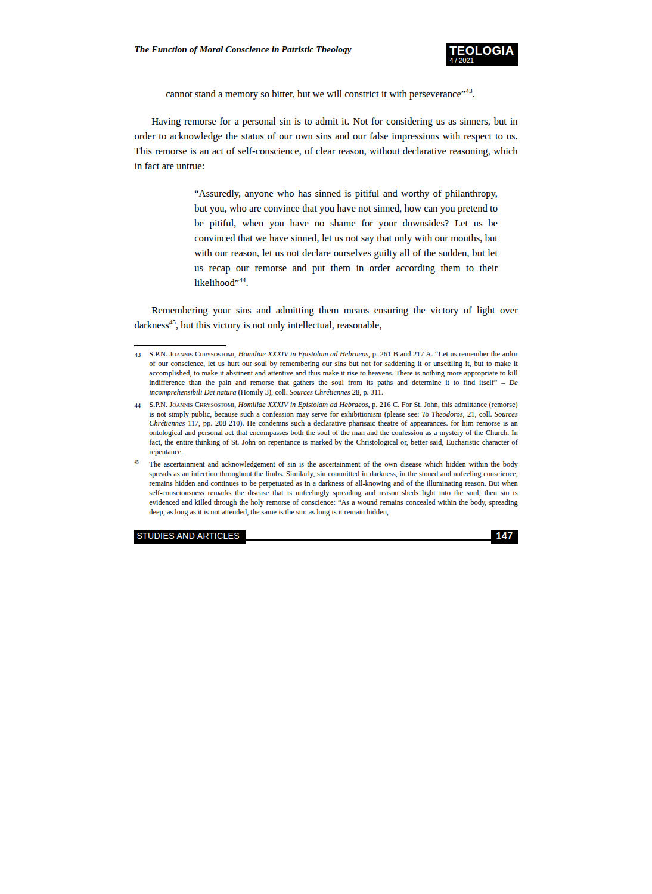The Function of Moral Conscience in Patristic Theology
TEOLOGIA 4 / 2021
cannot stand a memory so bitter, but we will constrict it with perseverance”43.
Having remorse for a personal sin is to admit it. Not for considering us as sinners, but in order to acknowledge the status of our own sins and our false impressions with respect to us. This remorse is an act of self-conscience, of clear reason, without declarative reasoning, which in fact are untrue:
“Assuredly, anyone who has sinned is pitiful and worthy of philanthropy, but you, who are convince that you have not sinned, how can you pretend to be pitiful, when you have no shame for your downsides? Let us be convinced that we have sinned, let us not say that only with our mouths, but with our reason, let us not declare ourselves guilty all of the sudden, but let us recap our remorse and put them in order according them to their likelihood”44.
Remembering your sins and admitting them means ensuring the victory of light over darkness45, but this victory is not only intellectual, reasonable,
43
S.P.N. Joannis Chrysostomi, Homiliae XXXIV in Epistolam ad Hebraeos, p. 261 B and 217 A. “Let us remember the ardor of our conscience, let us hurt our soul by remembering our sins but not for saddening it or unsettling it, but to make it accomplished, to make it abstinent and attentive and thus make it rise to heavens. There is nothing more appropriate to kill indifference than the pain and remorse that gathers the soul from its paths and determine it to find itself” – De incomprehensibili Dei natura (Homily 3), coll. Sources Chrétiennes 28, p. 311.
44
S.P.N. Joannis Chrysostomi, Homiliae XXXIV in Epistolam ad Hebraeos, p. 216 C. For St. John, this admittance (remorse) is not simply public, because such a confession may serve for exhibitionism (please see: To Theodoros, 21, coll. Sources Chrétiennes 117, pp. 208-210). He condemns such a declarative pharisaic theatre of appearances. for him remorse is an ontological and personal act that encompasses both the soul of the man and the confession as a mystery of the Church. In fact, the entire thinking of St. John on repentance is marked by the Christological or, better said, Eucharistic character of repentance.
45
The ascertainment and acknowledgement of sin is the ascertainment of the own disease which hidden within the body spreads as an infection throughout the limbs. Similarly, sin committed in darkness, in the stoned and unfeeling conscience, remains hidden and continues to be perpetuated as in a darkness of all-knowing and of the illuminating reason. But when self-consciousness remarks the disease that is unfeelingly spreading and reason sheds light into the soul, then sin is evidenced and killed through the holy remorse of conscience: “As a wound remains concealed within the body, spreading deep, as long as it is not attended, the same is the sin: as long is it remain hidden,
Studies and Articles
147